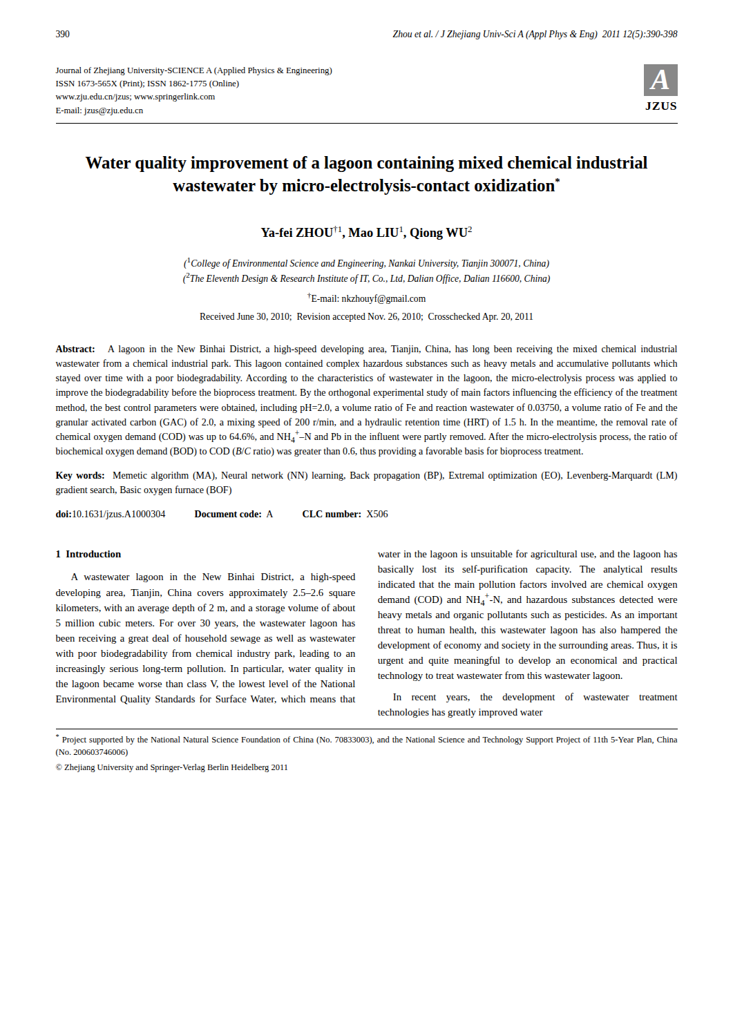390 Zhou et al. / J Zhejiang Univ-Sci A (Appl Phys & Eng) 2011 12(5):390-398
Journal of Zhejiang University-SCIENCE A (Applied Physics & Engineering)
ISSN 1673-565X (Print); ISSN 1862-1775 (Online)
www.zju.edu.cn/jzus; www.springerlink.com
E-mail: jzus@zju.edu.cn
A
JZUS
Water quality improvement of a lagoon containing mixed chemical industrial wastewater by micro-electrolysis-contact oxidization*
Ya-fei ZHOU†1, Mao LIU1, Qiong WU2
(1College of Environmental Science and Engineering, Nankai University, Tianjin 300071, China)
(2The Eleventh Design & Research Institute of IT, Co., Ltd, Dalian Office, Dalian 116600, China)
†E-mail: nkzhouyf@gmail.com
Received June 30, 2010; Revision accepted Nov. 26, 2010; Crosschecked Apr. 20, 2011
Abstract: A lagoon in the New Binhai District, a high-speed developing area, Tianjin, China, has long been receiving the mixed chemical industrial wastewater from a chemical industrial park. This lagoon contained complex hazardous substances such as heavy metals and accumulative pollutants which stayed over time with a poor biodegradability. According to the characteristics of wastewater in the lagoon, the micro-electrolysis process was applied to improve the biodegradability before the bioprocess treatment. By the orthogonal experimental study of main factors influencing the efficiency of the treatment method, the best control parameters were obtained, including pH=2.0, a volume ratio of Fe and reaction wastewater of 0.03750, a volume ratio of Fe and the granular activated carbon (GAC) of 2.0, a mixing speed of 200 r/min, and a hydraulic retention time (HRT) of 1.5 h. In the meantime, the removal rate of chemical oxygen demand (COD) was up to 64.6%, and NH4+–N and Pb in the influent were partly removed. After the micro-electrolysis process, the ratio of biochemical oxygen demand (BOD) to COD (B/C ratio) was greater than 0.6, thus providing a favorable basis for bioprocess treatment.
Key words: Memetic algorithm (MA), Neural network (NN) learning, Back propagation (BP), Extremal optimization (EO), Levenberg-Marquardt (LM) gradient search, Basic oxygen furnace (BOF)
doi: 10.1631/jzus.A1000304 Document code: A CLC number: X506
1 Introduction
A wastewater lagoon in the New Binhai District, a high-speed developing area, Tianjin, China covers approximately 2.5–2.6 square kilometers, with an average depth of 2 m, and a storage volume of about 5 million cubic meters. For over 30 years, the wastewater lagoon has been receiving a great deal of household sewage as well as wastewater with poor biodegradability from chemical industry park, leading to an increasingly serious long-term pollution. In particular, water quality in the lagoon became worse than class V, the lowest level of the National Environmental Quality Standards for Surface Water, which means that water in the lagoon is unsuitable for agricultural use, and the lagoon has basically lost its self-purification capacity. The analytical results indicated that the main pollution factors involved are chemical oxygen demand (COD) and NH4+-N, and hazardous substances detected were heavy metals and organic pollutants such as pesticides. As an important threat to human health, this wastewater lagoon has also hampered the development of economy and society in the surrounding areas. Thus, it is urgent and quite meaningful to develop an economical and practical technology to treat wastewater from this wastewater lagoon.
In recent years, the development of wastewater treatment technologies has greatly improved water
* Project supported by the National Natural Science Foundation of China (No. 70833003), and the National Science and Technology Support Project of 11th 5-Year Plan, China (No. 200603746006)
© Zhejiang University and Springer-Verlag Berlin Heidelberg 2011